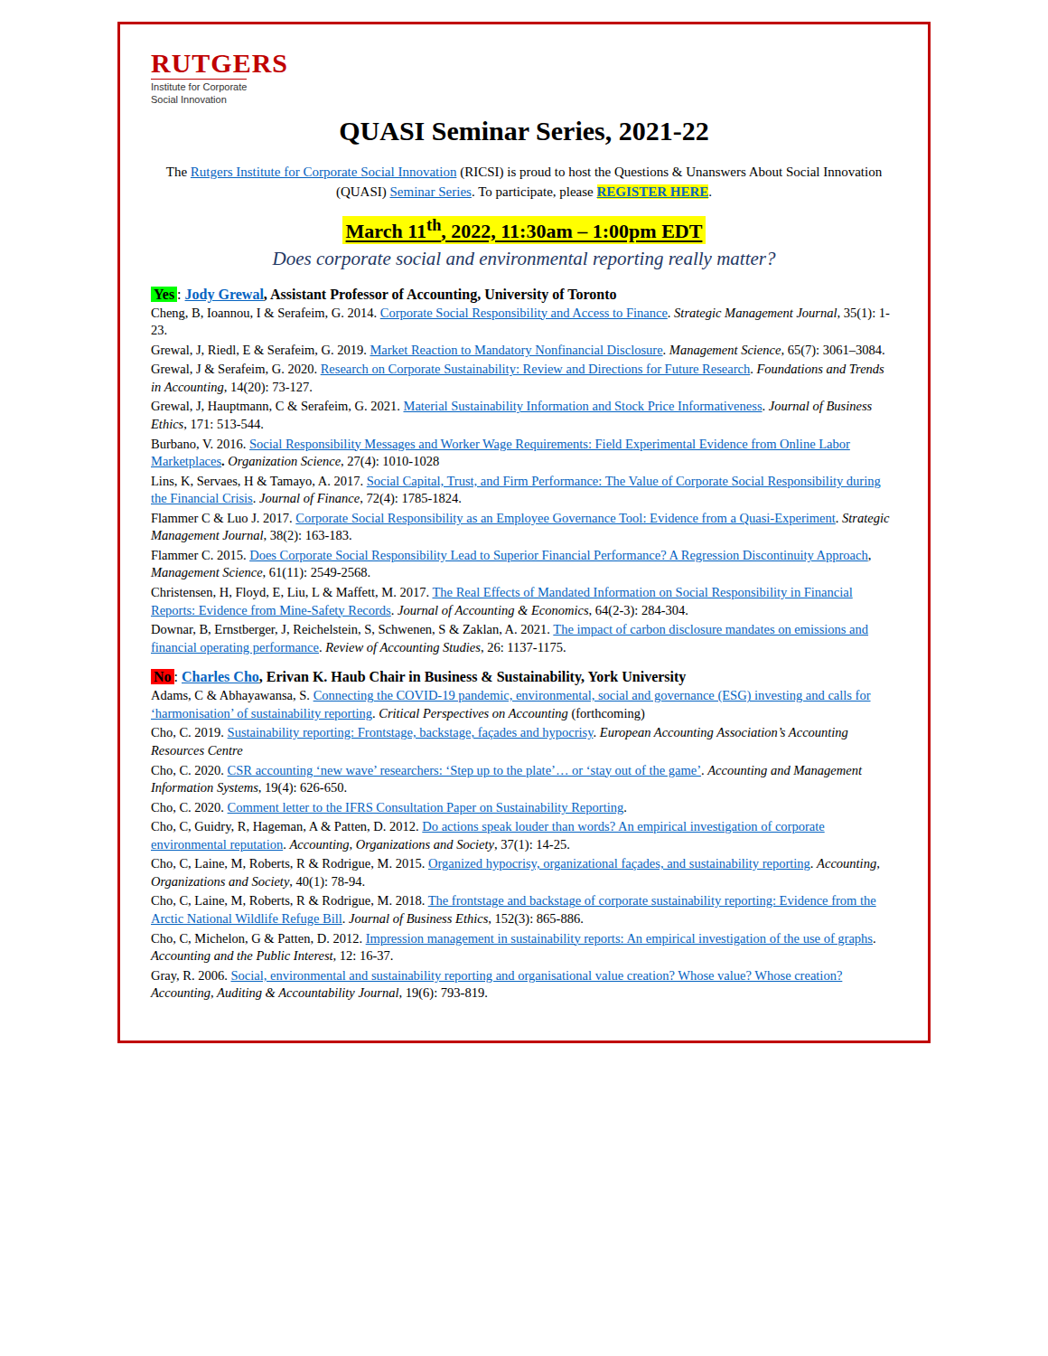RUTGERS
Institute for Corporate
Social Innovation
QUASI Seminar Series, 2021-22
The Rutgers Institute for Corporate Social Innovation (RICSI) is proud to host the Questions & Unanswers About Social Innovation (QUASI) Seminar Series. To participate, please REGISTER HERE.
March 11th, 2022, 11:30am – 1:00pm EDT
Does corporate social and environmental reporting really matter?
Yes: Jody Grewal, Assistant Professor of Accounting, University of Toronto
Cheng, B, Ioannou, I & Serafeim, G. 2014. Corporate Social Responsibility and Access to Finance. Strategic Management Journal, 35(1): 1-23.
Grewal, J, Riedl, E & Serafeim, G. 2019. Market Reaction to Mandatory Nonfinancial Disclosure. Management Science, 65(7): 3061–3084.
Grewal, J & Serafeim, G. 2020. Research on Corporate Sustainability: Review and Directions for Future Research. Foundations and Trends in Accounting, 14(20): 73-127.
Grewal, J, Hauptmann, C & Serafeim, G. 2021. Material Sustainability Information and Stock Price Informativeness. Journal of Business Ethics, 171: 513-544.
Burbano, V. 2016. Social Responsibility Messages and Worker Wage Requirements: Field Experimental Evidence from Online Labor Marketplaces. Organization Science, 27(4): 1010-1028
Lins, K, Servaes, H & Tamayo, A. 2017. Social Capital, Trust, and Firm Performance: The Value of Corporate Social Responsibility during the Financial Crisis. Journal of Finance, 72(4): 1785-1824.
Flammer C & Luo J. 2017. Corporate Social Responsibility as an Employee Governance Tool: Evidence from a Quasi-Experiment. Strategic Management Journal, 38(2): 163-183.
Flammer C. 2015. Does Corporate Social Responsibility Lead to Superior Financial Performance? A Regression Discontinuity Approach, Management Science, 61(11): 2549-2568.
Christensen, H, Floyd, E, Liu, L & Maffett, M. 2017. The Real Effects of Mandated Information on Social Responsibility in Financial Reports: Evidence from Mine-Safety Records. Journal of Accounting & Economics, 64(2-3): 284-304.
Downar, B, Ernstberger, J, Reichelstein, S, Schwenen, S & Zaklan, A. 2021. The impact of carbon disclosure mandates on emissions and financial operating performance. Review of Accounting Studies, 26: 1137-1175.
No: Charles Cho, Erivan K. Haub Chair in Business & Sustainability, York University
Adams, C & Abhayawansa, S. Connecting the COVID-19 pandemic, environmental, social and governance (ESG) investing and calls for ‘harmonisation’ of sustainability reporting. Critical Perspectives on Accounting (forthcoming)
Cho, C. 2019. Sustainability reporting: Frontstage, backstage, façades and hypocrisy. European Accounting Association’s Accounting Resources Centre
Cho, C. 2020. CSR accounting ‘new wave’ researchers: ‘Step up to the plate’… or ‘stay out of the game’. Accounting and Management Information Systems, 19(4): 626-650.
Cho, C. 2020. Comment letter to the IFRS Consultation Paper on Sustainability Reporting.
Cho, C, Guidry, R, Hageman, A & Patten, D. 2012. Do actions speak louder than words? An empirical investigation of corporate environmental reputation. Accounting, Organizations and Society, 37(1): 14-25.
Cho, C, Laine, M, Roberts, R & Rodrigue, M. 2015. Organized hypocrisy, organizational façades, and sustainability reporting. Accounting, Organizations and Society, 40(1): 78-94.
Cho, C, Laine, M, Roberts, R & Rodrigue, M. 2018. The frontstage and backstage of corporate sustainability reporting: Evidence from the Arctic National Wildlife Refuge Bill. Journal of Business Ethics, 152(3): 865-886.
Cho, C, Michelon, G & Patten, D. 2012. Impression management in sustainability reports: An empirical investigation of the use of graphs. Accounting and the Public Interest, 12: 16-37.
Gray, R. 2006. Social, environmental and sustainability reporting and organisational value creation? Whose value? Whose creation? Accounting, Auditing & Accountability Journal, 19(6): 793-819.